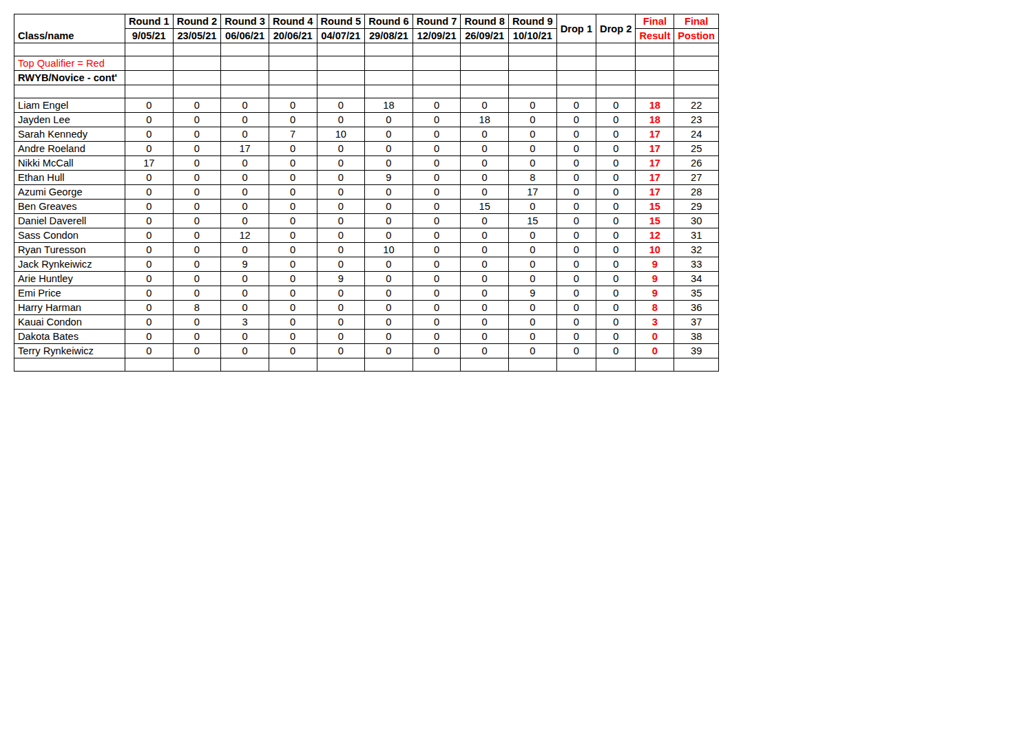| Class/name | Round 1 | Round 2 | Round 3 | Round 4 | Round 5 | Round 6 | Round 7 | Round 8 | Round 9 | Drop 1 | Drop 2 | Final | Final |
| --- | --- | --- | --- | --- | --- | --- | --- | --- | --- | --- | --- | --- | --- |
| 9/05/21 | 23/05/21 | 06/06/21 | 20/06/21 | 04/07/21 | 29/08/21 | 12/09/21 | 26/09/21 | 10/10/21 | Result | Postion |
| Top Qualifier = Red | | | | | | | | | | | | | |
| RWYB/Novice - cont' | | | | | | | | | | | | | |
| Liam Engel | 0 | 0 | 0 | 0 | 0 | 18 | 0 | 0 | 0 | 0 | 0 | 18 | 22 |
| Jayden Lee | 0 | 0 | 0 | 0 | 0 | 0 | 0 | 18 | 0 | 0 | 0 | 18 | 23 |
| Sarah Kennedy | 0 | 0 | 0 | 7 | 10 | 0 | 0 | 0 | 0 | 0 | 0 | 17 | 24 |
| Andre Roeland | 0 | 0 | 17 | 0 | 0 | 0 | 0 | 0 | 0 | 0 | 0 | 17 | 25 |
| Nikki McCall | 17 | 0 | 0 | 0 | 0 | 0 | 0 | 0 | 0 | 0 | 0 | 17 | 26 |
| Ethan Hull | 0 | 0 | 0 | 0 | 0 | 9 | 0 | 0 | 8 | 0 | 0 | 17 | 27 |
| Azumi George | 0 | 0 | 0 | 0 | 0 | 0 | 0 | 0 | 17 | 0 | 0 | 17 | 28 |
| Ben Greaves | 0 | 0 | 0 | 0 | 0 | 0 | 0 | 15 | 0 | 0 | 0 | 15 | 29 |
| Daniel Daverell | 0 | 0 | 0 | 0 | 0 | 0 | 0 | 0 | 15 | 0 | 0 | 15 | 30 |
| Sass Condon | 0 | 0 | 12 | 0 | 0 | 0 | 0 | 0 | 0 | 0 | 0 | 12 | 31 |
| Ryan Turesson | 0 | 0 | 0 | 0 | 0 | 10 | 0 | 0 | 0 | 0 | 0 | 10 | 32 |
| Jack Rynkeiwicz | 0 | 0 | 9 | 0 | 0 | 0 | 0 | 0 | 0 | 0 | 0 | 9 | 33 |
| Arie Huntley | 0 | 0 | 0 | 0 | 9 | 0 | 0 | 0 | 0 | 0 | 0 | 9 | 34 |
| Emi Price | 0 | 0 | 0 | 0 | 0 | 0 | 0 | 0 | 9 | 0 | 0 | 9 | 35 |
| Harry Harman | 0 | 8 | 0 | 0 | 0 | 0 | 0 | 0 | 0 | 0 | 0 | 8 | 36 |
| Kauai Condon | 0 | 0 | 3 | 0 | 0 | 0 | 0 | 0 | 0 | 0 | 0 | 3 | 37 |
| Dakota Bates | 0 | 0 | 0 | 0 | 0 | 0 | 0 | 0 | 0 | 0 | 0 | 0 | 38 |
| Terry Rynkeiwicz | 0 | 0 | 0 | 0 | 0 | 0 | 0 | 0 | 0 | 0 | 0 | 0 | 39 |